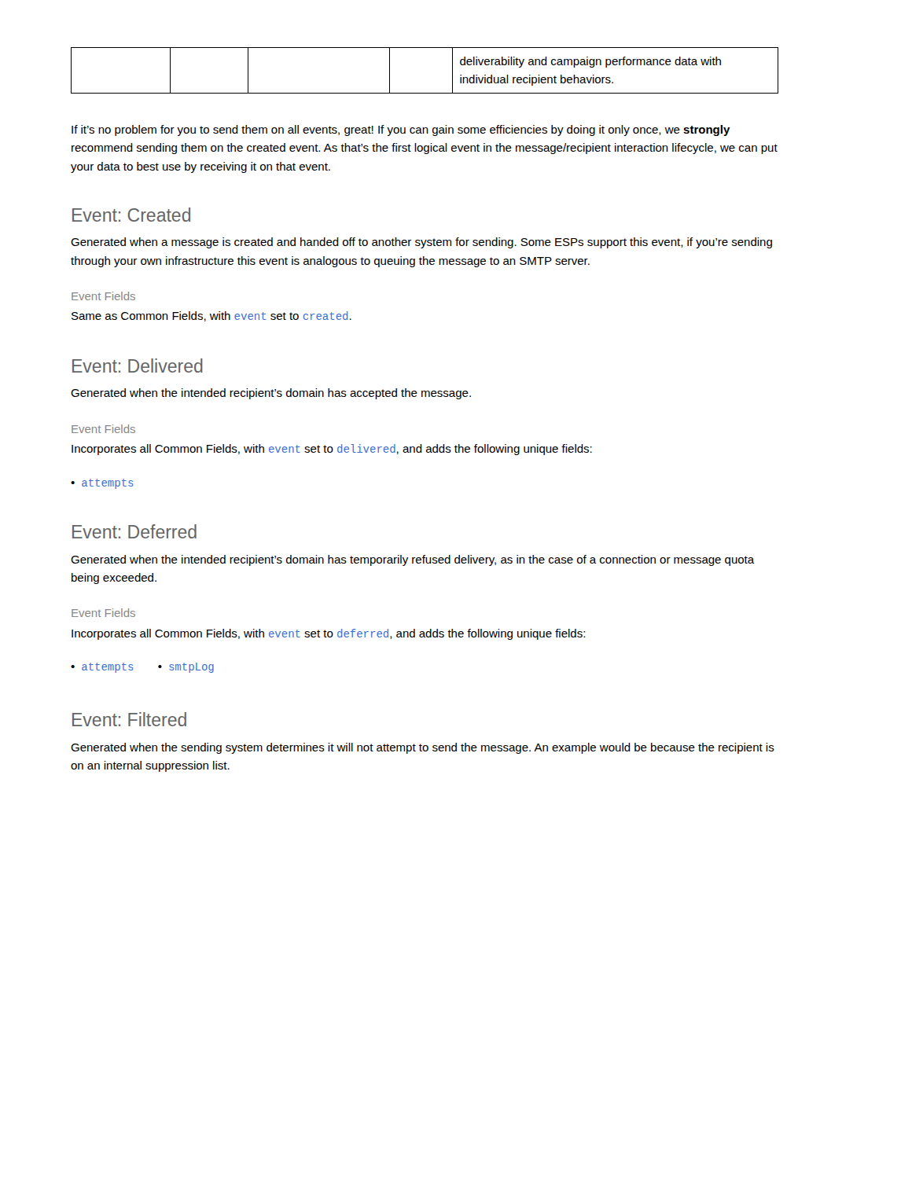| | | | | deliverability and campaign performance data with individual recipient behaviors. |
If it’s no problem for you to send them on all events, great! If you can gain some efficiencies by doing it only once, we strongly recommend sending them on the created event. As that’s the first logical event in the message/recipient interaction lifecycle, we can put your data to best use by receiving it on that event.
Event: Created
Generated when a message is created and handed off to another system for sending. Some ESPs support this event, if you’re sending through your own infrastructure this event is analogous to queuing the message to an SMTP server.
Event Fields
Same as Common Fields, with event set to created.
Event: Delivered
Generated when the intended recipient’s domain has accepted the message.
Event Fields
Incorporates all Common Fields, with event set to delivered, and adds the following unique fields:
attempts
Event: Deferred
Generated when the intended recipient’s domain has temporarily refused delivery, as in the case of a connection or message quota being exceeded.
Event Fields
Incorporates all Common Fields, with event set to deferred, and adds the following unique fields:
attempts
smtpLog
Event: Filtered
Generated when the sending system determines it will not attempt to send the message. An example would be because the recipient is on an internal suppression list.